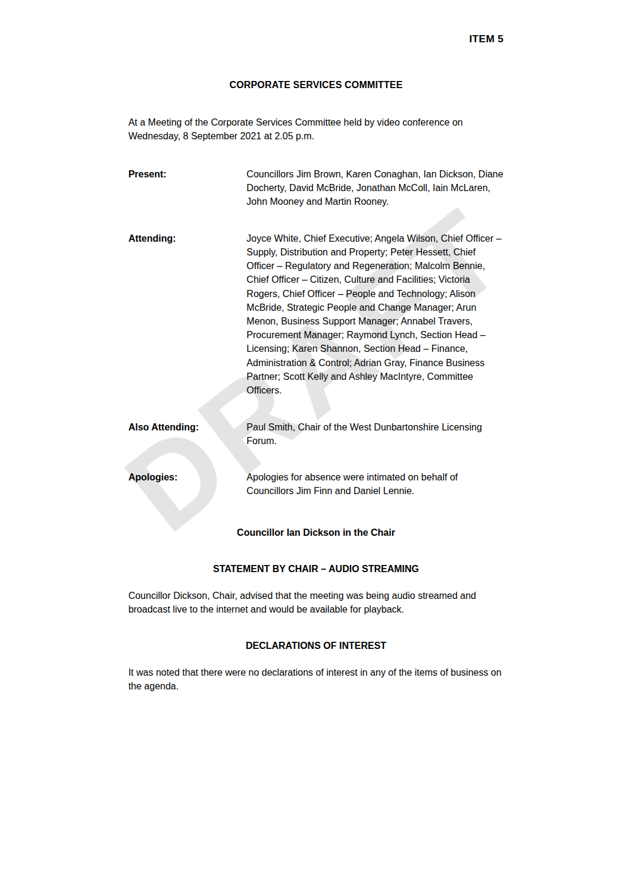DRAFT
ITEM 5
Corporate Services Committee
At a Meeting of the Corporate Services Committee held by video conference on Wednesday, 8 September 2021 at 2.05 p.m.
| Present: | Councillors Jim Brown, Karen Conaghan, Ian Dickson, Diane Docherty, David McBride, Jonathan McColl, Iain McLaren, John Mooney and Martin Rooney. |
| Attending: | Joyce White, Chief Executive; Angela Wilson, Chief Officer – Supply, Distribution and Property; Peter Hessett, Chief Officer – Regulatory and Regeneration; Malcolm Bennie, Chief Officer – Citizen, Culture and Facilities; Victoria Rogers, Chief Officer – People and Technology; Alison McBride, Strategic People and Change Manager; Arun Menon, Business Support Manager; Annabel Travers, Procurement Manager; Raymond Lynch, Section Head – Licensing; Karen Shannon, Section Head – Finance, Administration & Control; Adrian Gray, Finance Business Partner; Scott Kelly and Ashley MacIntyre, Committee Officers. |
| Also Attending: | Paul Smith, Chair of the West Dunbartonshire Licensing Forum. |
| Apologies: | Apologies for absence were intimated on behalf of Councillors Jim Finn and Daniel Lennie. |
Councillor Ian Dickson in the Chair
Statement by Chair – Audio Streaming
Councillor Dickson, Chair, advised that the meeting was being audio streamed and broadcast live to the internet and would be available for playback.
Declarations of Interest
It was noted that there were no declarations of interest in any of the items of business on the agenda.